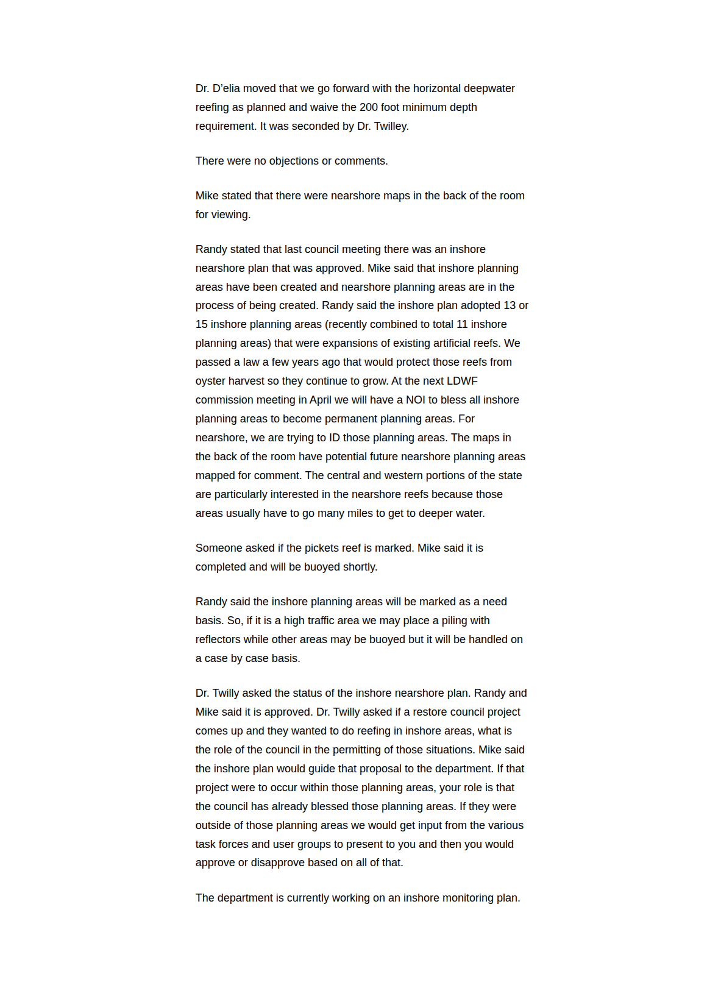Dr. D’elia moved that we go forward with the horizontal deepwater reefing as planned and waive the 200 foot minimum depth requirement. It was seconded by Dr. Twilley.
There were no objections or comments.
Mike stated that there were nearshore maps in the back of the room for viewing.
Randy stated that last council meeting there was an inshore nearshore plan that was approved. Mike said that inshore planning areas have been created and nearshore planning areas are in the process of being created. Randy said the inshore plan adopted 13 or 15 inshore planning areas (recently combined to total 11 inshore planning areas) that were expansions of existing artificial reefs. We passed a law a few years ago that would protect those reefs from oyster harvest so they continue to grow. At the next LDWF commission meeting in April we will have a NOI to bless all inshore planning areas to become permanent planning areas. For nearshore, we are trying to ID those planning areas. The maps in the back of the room have potential future nearshore planning areas mapped for comment. The central and western portions of the state are particularly interested in the nearshore reefs because those areas usually have to go many miles to get to deeper water.
Someone asked if the pickets reef is marked. Mike said it is completed and will be buoyed shortly.
Randy said the inshore planning areas will be marked as a need basis. So, if it is a high traffic area we may place a piling with reflectors while other areas may be buoyed but it will be handled on a case by case basis.
Dr. Twilly asked the status of the inshore nearshore plan. Randy and Mike said it is approved. Dr. Twilly asked if a restore council project comes up and they wanted to do reefing in inshore areas, what is the role of the council in the permitting of those situations. Mike said the inshore plan would guide that proposal to the department. If that project were to occur within those planning areas, your role is that the council has already blessed those planning areas. If they were outside of those planning areas we would get input from the various task forces and user groups to present to you and then you would approve or disapprove based on all of that.
The department is currently working on an inshore monitoring plan.